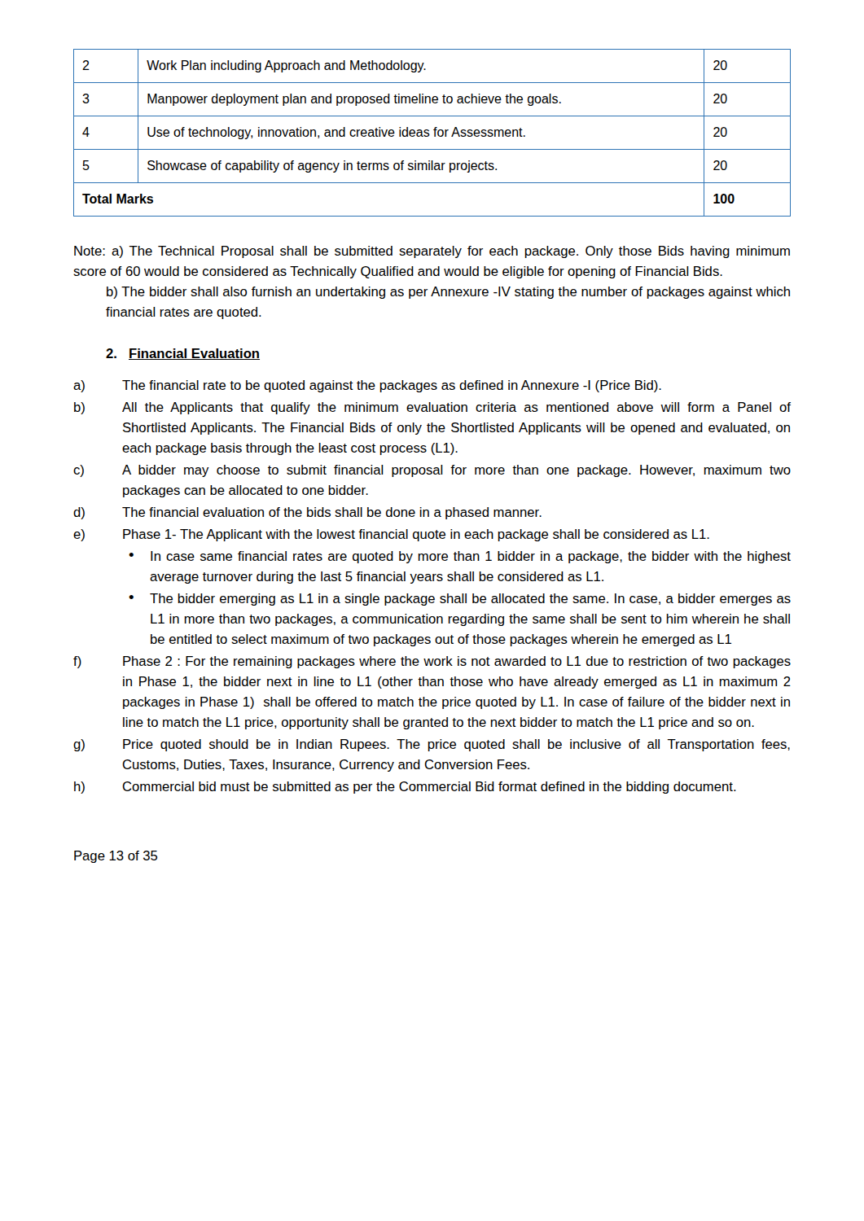| 2 | Work Plan including Approach and Methodology. | 20 |
| 3 | Manpower deployment plan and proposed timeline to achieve the goals. | 20 |
| 4 | Use of technology, innovation, and creative ideas for Assessment. | 20 |
| 5 | Showcase of capability of agency in terms of similar projects. | 20 |
| Total Marks | 100 |
Note: a) The Technical Proposal shall be submitted separately for each package. Only those Bids having minimum score of 60 would be considered as Technically Qualified and would be eligible for opening of Financial Bids.
b) The bidder shall also furnish an undertaking as per Annexure -IV stating the number of packages against which financial rates are quoted.
2. Financial Evaluation
a)
The financial rate to be quoted against the packages as defined in Annexure -I (Price Bid).
b)
All the Applicants that qualify the minimum evaluation criteria as mentioned above will form a Panel of Shortlisted Applicants. The Financial Bids of only the Shortlisted Applicants will be opened and evaluated, on each package basis through the least cost process (L1).
c)
A bidder may choose to submit financial proposal for more than one package. However, maximum two packages can be allocated to one bidder.
d)
The financial evaluation of the bids shall be done in a phased manner.
e)
Phase 1- The Applicant with the lowest financial quote in each package shall be considered as L1.
In case same financial rates are quoted by more than 1 bidder in a package, the bidder with the highest average turnover during the last 5 financial years shall be considered as L1.
The bidder emerging as L1 in a single package shall be allocated the same. In case, a bidder emerges as L1 in more than two packages, a communication regarding the same shall be sent to him wherein he shall be entitled to select maximum of two packages out of those packages wherein he emerged as L1
f)
Phase 2 : For the remaining packages where the work is not awarded to L1 due to restriction of two packages in Phase 1, the bidder next in line to L1 (other than those who have already emerged as L1 in maximum 2 packages in Phase 1) shall be offered to match the price quoted by L1. In case of failure of the bidder next in line to match the L1 price, opportunity shall be granted to the next bidder to match the L1 price and so on.
g)
Price quoted should be in Indian Rupees. The price quoted shall be inclusive of all Transportation fees, Customs, Duties, Taxes, Insurance, Currency and Conversion Fees.
h)
Commercial bid must be submitted as per the Commercial Bid format defined in the bidding document.
Page 13 of 35